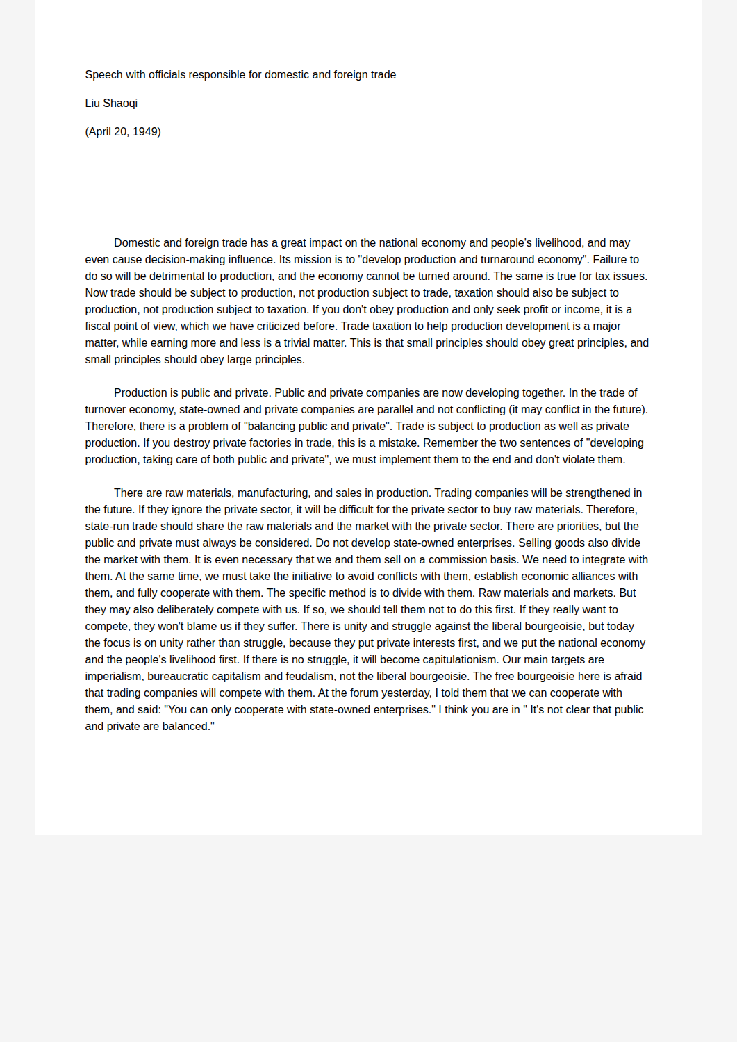Speech with officials responsible for domestic and foreign trade
Liu Shaoqi
(April 20, 1949)
Domestic and foreign trade has a great impact on the national economy and people's livelihood, and may even cause decision-making influence. Its mission is to "develop production and turnaround economy". Failure to do so will be detrimental to production, and the economy cannot be turned around. The same is true for tax issues. Now trade should be subject to production, not production subject to trade, taxation should also be subject to production, not production subject to taxation. If you don't obey production and only seek profit or income, it is a fiscal point of view, which we have criticized before. Trade taxation to help production development is a major matter, while earning more and less is a trivial matter. This is that small principles should obey great principles, and small principles should obey large principles.
Production is public and private. Public and private companies are now developing together. In the trade of turnover economy, state-owned and private companies are parallel and not conflicting (it may conflict in the future). Therefore, there is a problem of "balancing public and private". Trade is subject to production as well as private production. If you destroy private factories in trade, this is a mistake. Remember the two sentences of "developing production, taking care of both public and private", we must implement them to the end and don't violate them.
There are raw materials, manufacturing, and sales in production. Trading companies will be strengthened in the future. If they ignore the private sector, it will be difficult for the private sector to buy raw materials. Therefore, state-run trade should share the raw materials and the market with the private sector. There are priorities, but the public and private must always be considered. Do not develop state-owned enterprises. Selling goods also divide the market with them. It is even necessary that we and them sell on a commission basis. We need to integrate with them. At the same time, we must take the initiative to avoid conflicts with them, establish economic alliances with them, and fully cooperate with them. The specific method is to divide with them. Raw materials and markets. But they may also deliberately compete with us. If so, we should tell them not to do this first. If they really want to compete, they won't blame us if they suffer. There is unity and struggle against the liberal bourgeoisie, but today the focus is on unity rather than struggle, because they put private interests first, and we put the national economy and the people's livelihood first. If there is no struggle, it will become capitulationism. Our main targets are imperialism, bureaucratic capitalism and feudalism, not the liberal bourgeoisie. The free bourgeoisie here is afraid that trading companies will compete with them. At the forum yesterday, I told them that we can cooperate with them, and said: "You can only cooperate with state-owned enterprises." I think you are in " It's not clear that public and private are balanced."